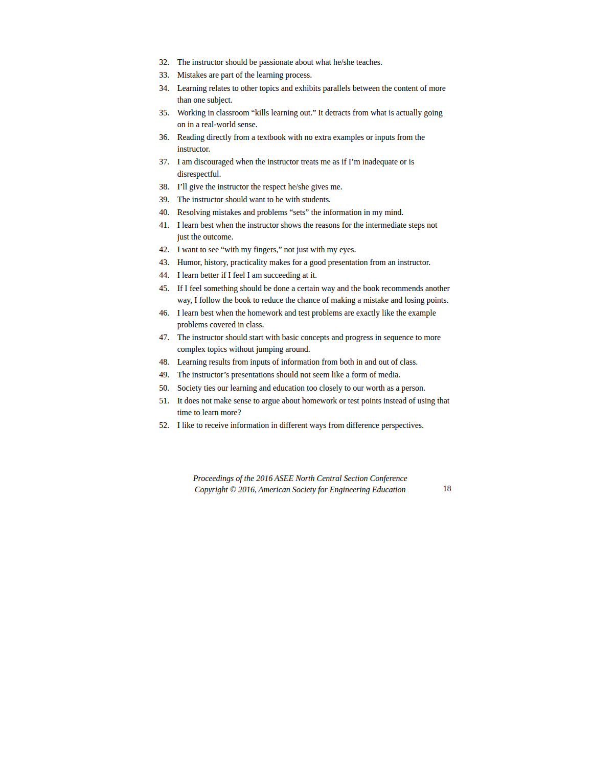The instructor should be passionate about what he/she teaches.
Mistakes are part of the learning process.
Learning relates to other topics and exhibits parallels between the content of more than one subject.
Working in classroom “kills learning out.” It detracts from what is actually going on in a real-world sense.
Reading directly from a textbook with no extra examples or inputs from the instructor.
I am discouraged when the instructor treats me as if I’m inadequate or is disrespectful.
I’ll give the instructor the respect he/she gives me.
The instructor should want to be with students.
Resolving mistakes and problems “sets” the information in my mind.
I learn best when the instructor shows the reasons for the intermediate steps not just the outcome.
I want to see “with my fingers,” not just with my eyes.
Humor, history, practicality makes for a good presentation from an instructor.
I learn better if I feel I am succeeding at it.
If I feel something should be done a certain way and the book recommends another way, I follow the book to reduce the chance of making a mistake and losing points.
I learn best when the homework and test problems are exactly like the example problems covered in class.
The instructor should start with basic concepts and progress in sequence to more complex topics without jumping around.
Learning results from inputs of information from both in and out of class.
The instructor’s presentations should not seem like a form of media.
Society ties our learning and education too closely to our worth as a person.
It does not make sense to argue about homework or test points instead of using that time to learn more?
I like to receive information in different ways from difference perspectives.
Proceedings of the 2016 ASEE North Central Section Conference
Copyright © 2016, American Society for Engineering Education
18